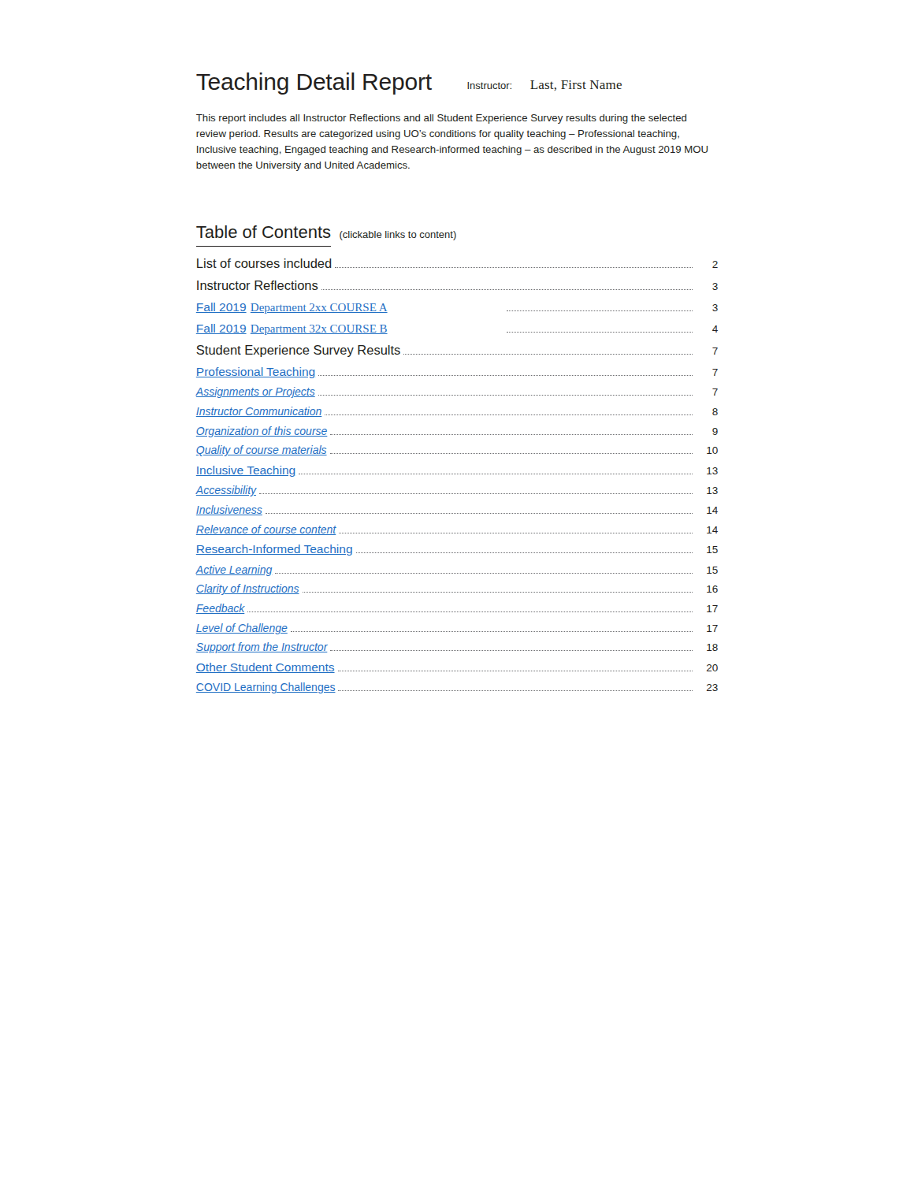Teaching Detail Report
Instructor: Last, First Name
This report includes all Instructor Reflections and all Student Experience Survey results during the selected review period. Results are categorized using UO’s conditions for quality teaching – Professional teaching, Inclusive teaching, Engaged teaching and Research-informed teaching – as described in the August 2019 MOU between the University and United Academics.
Table of Contents
(clickable links to content)
List of courses included 2
Instructor Reflections 3
Fall 2019 Department 2xx COURSE A 3
Fall 2019 Department 32x COURSE B 4
Student Experience Survey Results 7
Professional Teaching 7
Assignments or Projects 7
Instructor Communication 8
Organization of this course 9
Quality of course materials 10
Inclusive Teaching 13
Accessibility 13
Inclusiveness 14
Relevance of course content 14
Research-Informed Teaching 15
Active Learning 15
Clarity of Instructions 16
Feedback 17
Level of Challenge 17
Support from the Instructor 18
Other Student Comments 20
COVID Learning Challenges 23